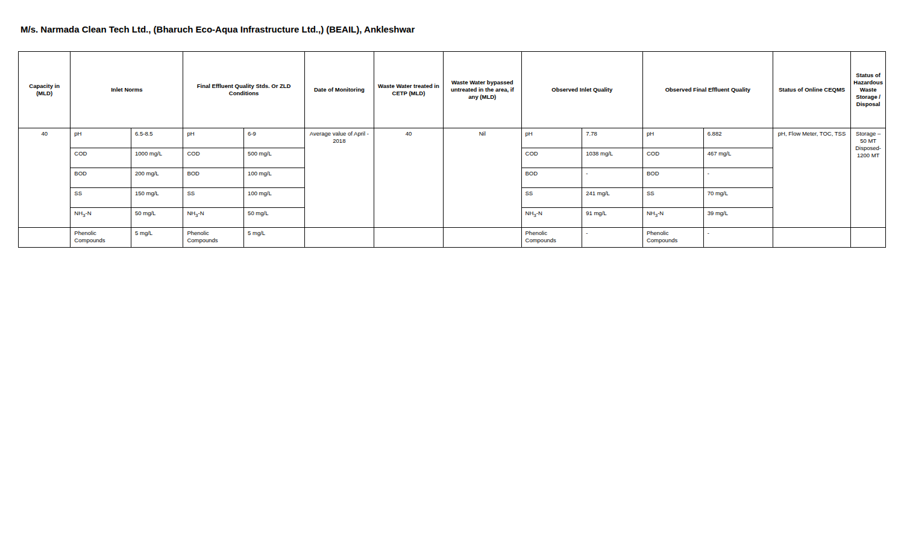M/s. Narmada Clean Tech Ltd., (Bharuch Eco-Aqua Infrastructure Ltd.,) (BEAIL), Ankleshwar
| Capacity in (MLD) | Inlet Norms | Final Effluent Quality Stds. Or ZLD Conditions | Date of Monitoring | Waste Water treated in CETP (MLD) | Waste Water bypassed untreated in the area, if any (MLD) | Observed Inlet Quality | Observed Final Effluent Quality | Status of Online CEQMS | Status of Hazardous Waste Storage / Disposal |
| --- | --- | --- | --- | --- | --- | --- | --- | --- | --- |
| 40 | pH | 6.5-8.5 | pH | 6-9 | Average value of April - 2018 | 40 | Nil | pH | 7.78 | pH | 6.882 | pH, Flow Meter, TOC, TSS | Storage – 50 MT Disposed- 1200 MT |
| COD | 1000 mg/L | COD | 500 mg/L | COD | 1038 mg/L | COD | 467 mg/L |
| BOD | 200 mg/L | BOD | 100 mg/L | BOD | - | BOD | - |
| SS | 150 mg/L | SS | 100 mg/L | SS | 241 mg/L | SS | 70 mg/L |
| NH 3 -N | 50 mg/L | NH 3 -N | 50 mg/L | NH 3 -N | 91 mg/L | NH 3 -N | 39 mg/L |
| | Phenolic Compounds | 5 mg/L | Phenolic Compounds | 5 mg/L | | | | Phenolic Compounds | - | Phenolic Compounds | - | | |